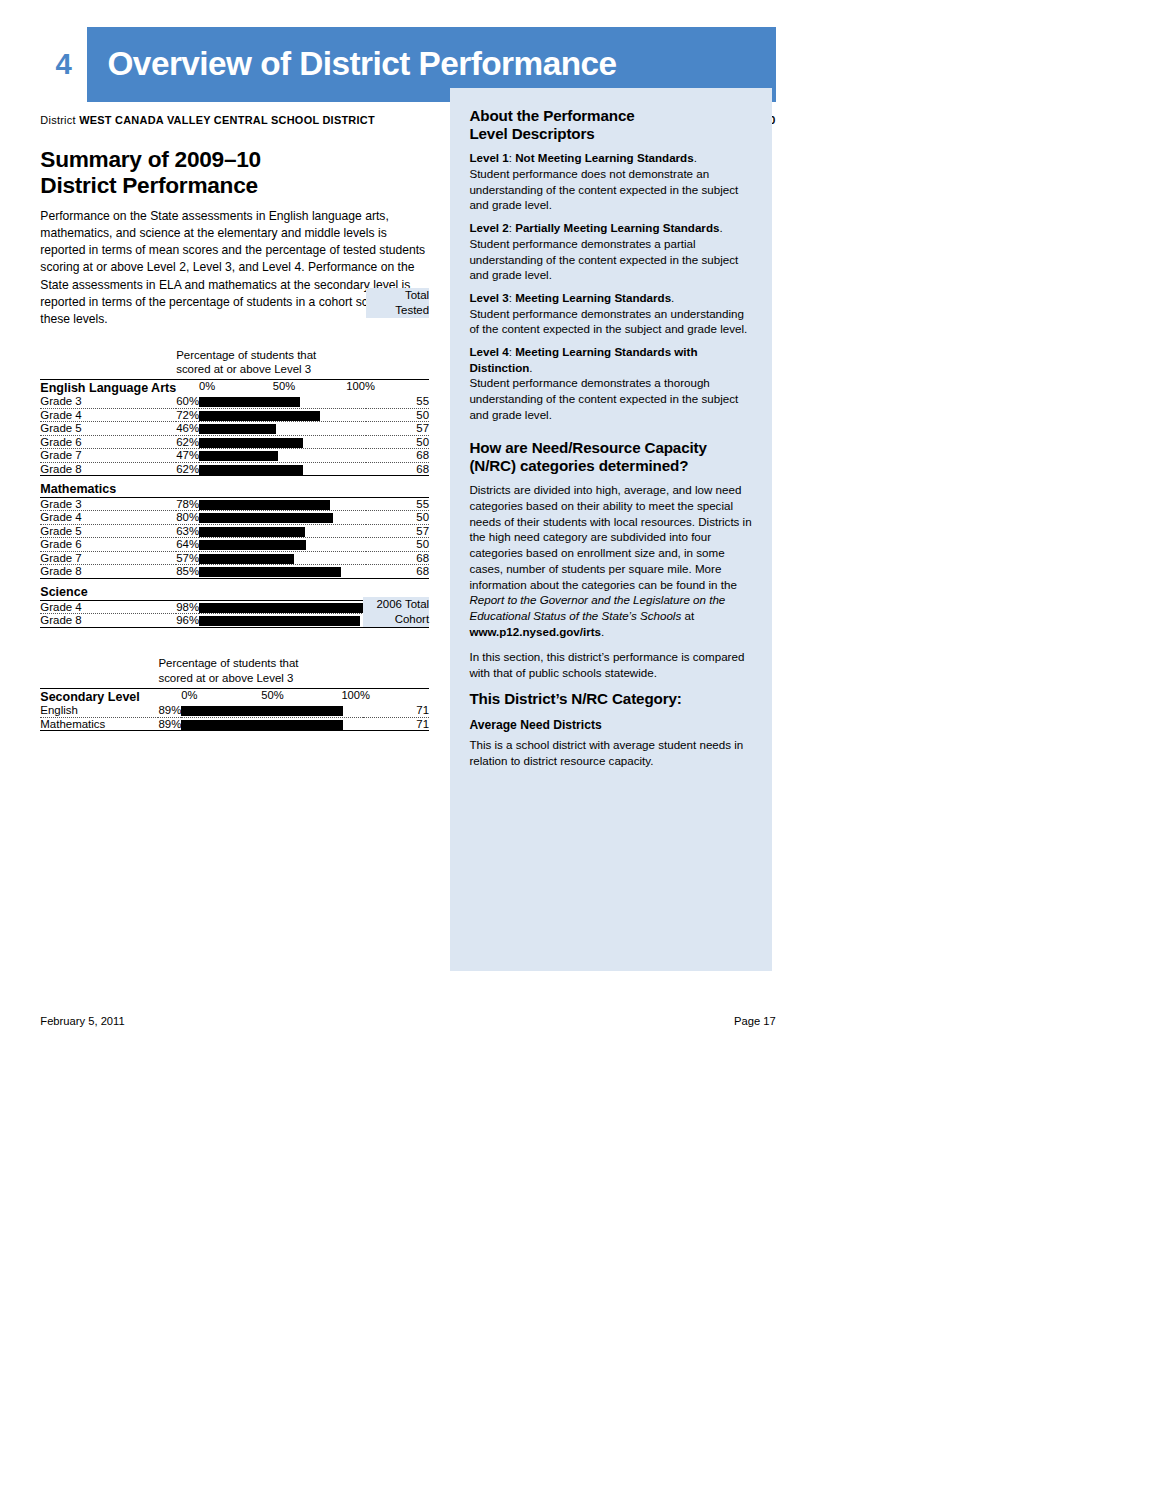4
Overview of District Performance
District WEST CANADA VALLEY CENTRAL SCHOOL DISTRICT
District ID 21-03-02-04-0000
Summary of 2009–10
District Performance
Performance on the State assessments in English language arts, mathematics, and science at the elementary and middle levels is reported in terms of mean scores and the percentage of tested students scoring at or above Level 2, Level 3, and Level 4. Performance on the State assessments in ELA and mathematics at the secondary level is reported in terms of the percentage of students in a cohort scoring at these levels.
| | Percentage of students that scored at or above Level 3 | Total Tested |
| English Language Arts | | 0% 50% 100% | | |
| Grade 3 | 60% | | | 55 |
| Grade 4 | 72% | | | 50 |
| Grade 5 | 46% | | | 57 |
| Grade 6 | 62% | | | 50 |
| Grade 7 | 47% | | | 68 |
| Grade 8 | 62% | | | 68 |
| Mathematics | |
| Grade 3 | 78% | | | 55 |
| Grade 4 | 80% | | | 50 |
| Grade 5 | 63% | | | 57 |
| Grade 6 | 64% | | | 50 |
| Grade 7 | 57% | | | 68 |
| Grade 8 | 85% | | | 68 |
| Science | |
| Grade 4 | 98% | | | 49 |
| Grade 8 | 96% | | | 68 |
| | Percentage of students that scored at or above Level 3 | 2006 Total Cohort |
| Secondary Level | | 0% 50% 100% | | |
| English | 89% | | | 71 |
| Mathematics | 89% | | | 71 |
About the Performance
Level Descriptors
Level 1: Not Meeting Learning Standards.
Student performance does not demonstrate an understanding of the content expected in the subject and grade level.
Level 2: Partially Meeting Learning Standards.
Student performance demonstrates a partial understanding of the content expected in the subject and grade level.
Level 3: Meeting Learning Standards.
Student performance demonstrates an understanding of the content expected in the subject and grade level.
Level 4: Meeting Learning Standards with Distinction.
Student performance demonstrates a thorough understanding of the content expected in the subject and grade level.
How are Need/Resource Capacity
(N/RC) categories determined?
Districts are divided into high, average, and low need categories based on their ability to meet the special needs of their students with local resources. Districts in the high need category are subdivided into four categories based on enrollment size and, in some cases, number of students per square mile. More information about the categories can be found in the Report to the Governor and the Legislature on the Educational Status of the State’s Schools at www.p12.nysed.gov/irts.
In this section, this district’s performance is compared with that of public schools statewide.
This District’s N/RC Category:
Average Need Districts
This is a school district with average student needs in relation to district resource capacity.
February 5, 2011
Page 17